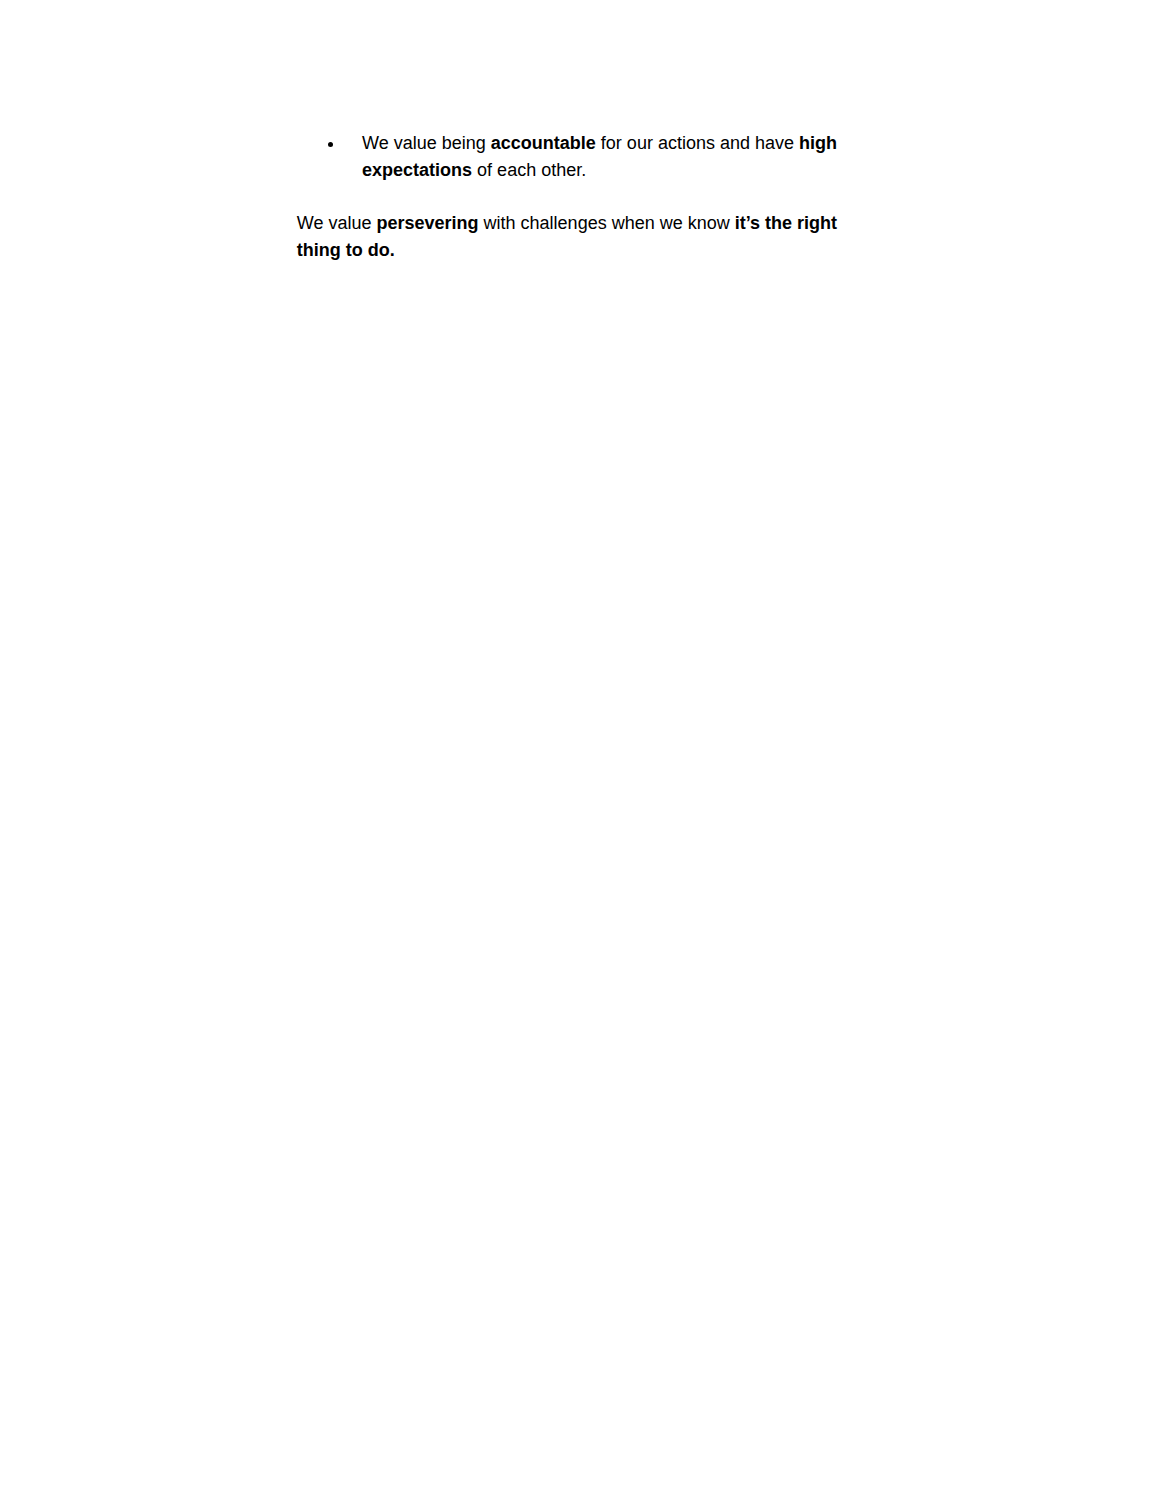We value being accountable for our actions and have high expectations of each other.
We value persevering with challenges when we know it’s the right thing to do.